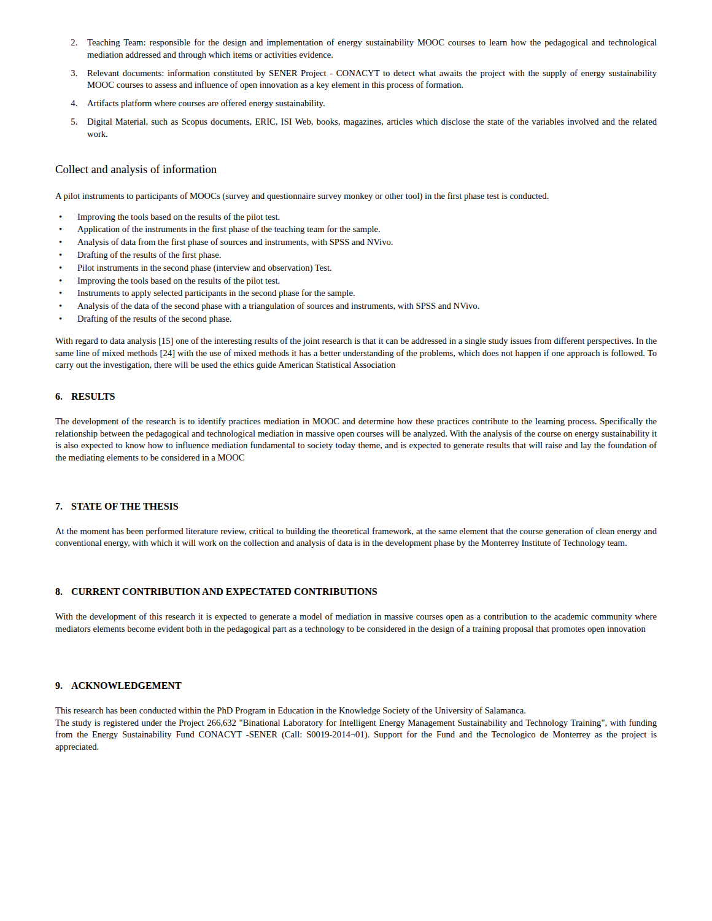Teaching Team: responsible for the design and implementation of energy sustainability MOOC courses to learn how the pedagogical and technological mediation addressed and through which items or activities evidence.
Relevant documents: information constituted by SENER Project - CONACYT to detect what awaits the project with the supply of energy sustainability MOOC courses to assess and influence of open innovation as a key element in this process of formation.
Artifacts platform where courses are offered energy sustainability.
Digital Material, such as Scopus documents, ERIC, ISI Web, books, magazines, articles which disclose the state of the variables involved and the related work.
Collect and analysis of information
A pilot instruments to participants of MOOCs (survey and questionnaire survey monkey or other tool) in the first phase test is conducted.
Improving the tools based on the results of the pilot test.
Application of the instruments in the first phase of the teaching team for the sample.
Analysis of data from the first phase of sources and instruments, with SPSS and NVivo.
Drafting of the results of the first phase.
Pilot instruments in the second phase (interview and observation) Test.
Improving the tools based on the results of the pilot test.
Instruments to apply selected participants in the second phase for the sample.
Analysis of the data of the second phase with a triangulation of sources and instruments, with SPSS and NVivo.
Drafting of the results of the second phase.
With regard to data analysis [15] one of the interesting results of the joint research is that it can be addressed in a single study issues from different perspectives. In the same line of mixed methods [24] with the use of mixed methods it has a better understanding of the problems, which does not happen if one approach is followed. To carry out the investigation, there will be used the ethics guide American Statistical Association
6. RESULTS
The development of the research is to identify practices mediation in MOOC and determine how these practices contribute to the learning process. Specifically the relationship between the pedagogical and technological mediation in massive open courses will be analyzed. With the analysis of the course on energy sustainability it is also expected to know how to influence mediation fundamental to society today theme, and is expected to generate results that will raise and lay the foundation of the mediating elements to be considered in a MOOC
7. STATE OF THE THESIS
At the moment has been performed literature review, critical to building the theoretical framework, at the same element that the course generation of clean energy and conventional energy, with which it will work on the collection and analysis of data is in the development phase by the Monterrey Institute of Technology team.
8. CURRENT CONTRIBUTION AND EXPECTATED CONTRIBUTIONS
With the development of this research it is expected to generate a model of mediation in massive courses open as a contribution to the academic community where mediators elements become evident both in the pedagogical part as a technology to be considered in the design of a training proposal that promotes open innovation
9. ACKNOWLEDGEMENT
This research has been conducted within the PhD Program in Education in the Knowledge Society of the University of Salamanca.
The study is registered under the Project 266,632 "Binational Laboratory for Intelligent Energy Management Sustainability and Technology Training", with funding from the Energy Sustainability Fund CONACYT -SENER (Call: S0019-2014¬01). Support for the Fund and the Tecnologico de Monterrey as the project is appreciated.